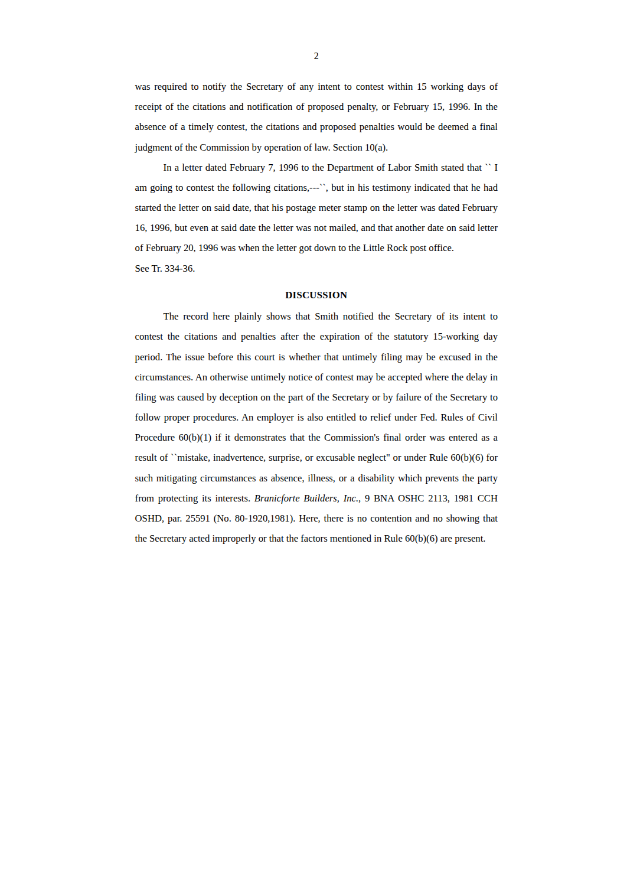2
was required to notify the Secretary of any intent to contest within 15 working days of receipt of the citations and notification of proposed penalty, or February 15, 1996. In the absence of a timely contest, the citations and proposed penalties would be deemed a final judgment of the Commission by operation of law. Section 10(a).
In a letter dated February 7, 1996 to the Department of Labor Smith stated that `` I am going to contest the following citations,---``, but in his testimony indicated that he had started the letter on said date, that his postage meter stamp on the letter was dated February 16, 1996, but even at said date the letter was not mailed, and that another date on said letter of February 20, 1996 was when the letter got down to the Little Rock post office.
See Tr. 334-36.
DISCUSSION
The record here plainly shows that Smith notified the Secretary of its intent to contest the citations and penalties after the expiration of the statutory 15-working day period. The issue before this court is whether that untimely filing may be excused in the circumstances. An otherwise untimely notice of contest may be accepted where the delay in filing was caused by deception on the part of the Secretary or by failure of the Secretary to follow proper procedures. An employer is also entitled to relief under Fed. Rules of Civil Procedure 60(b)(1) if it demonstrates that the Commission's final order was entered as a result of ``mistake, inadvertence, surprise, or excusable neglect" or under Rule 60(b)(6) for such mitigating circumstances as absence, illness, or a disability which prevents the party from protecting its interests. Branicforte Builders, Inc., 9 BNA OSHC 2113, 1981 CCH OSHD, par. 25591 (No. 80-1920,1981). Here, there is no contention and no showing that the Secretary acted improperly or that the factors mentioned in Rule 60(b)(6) are present.